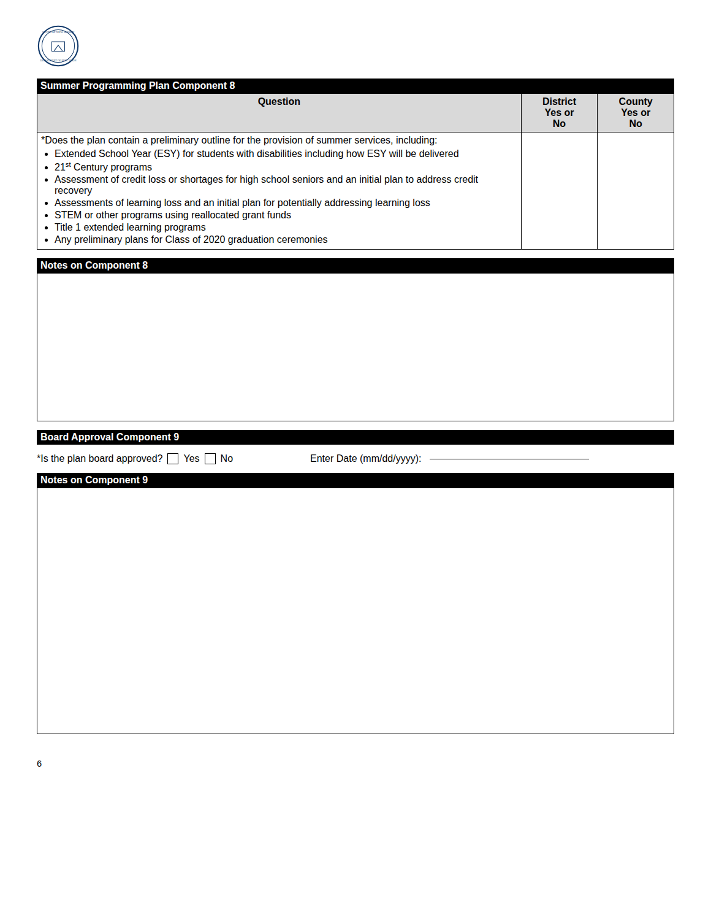Summer Programming Plan Component 8
| Question | District Yes or No | County Yes or No |
| --- | --- | --- |
| *Does the plan contain a preliminary outline for the provision of summer services, including: Extended School Year (ESY) for students with disabilities including how ESY will be delivered 21 st Century programs Assessment of credit loss or shortages for high school seniors and an initial plan to address credit recovery Assessments of learning loss and an initial plan for potentially addressing learning loss STEM or other programs using reallocated grant funds Title 1 extended learning programs Any preliminary plans for Class of 2020 graduation ceremonies | | |
Notes on Component 8
Board Approval Component 9
*Is the plan board approved? Yes No Enter Date (mm/dd/yyyy):
Notes on Component 9
6